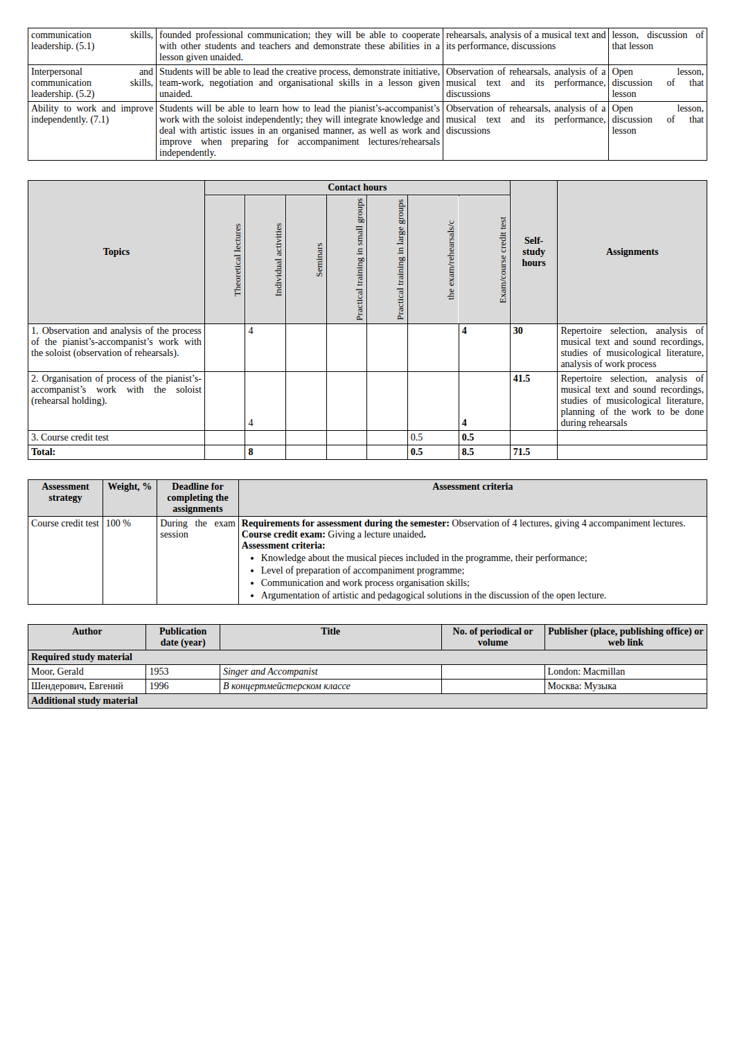| communication skills, leadership. (5.1) | founded professional communication; they will be able to cooperate with other students and teachers and demonstrate these abilities in a lesson given unaided. | rehearsals, analysis of a musical text and its performance, discussions | lesson, discussion of that lesson |
| Interpersonal and communication skills, leadership. (5.2) | Students will be able to lead the creative process, demonstrate initiative, team-work, negotiation and organisational skills in a lesson given unaided. | Observation of rehearsals, analysis of a musical text and its performance, discussions | Open lesson, discussion of that lesson |
| Ability to work and improve independently. (7.1) | Students will be able to learn how to lead the pianist’s-accompanist’s work with the soloist independently; they will integrate knowledge and deal with artistic issues in an organised manner, as well as work and improve when preparing for accompaniment lectures/rehearsals independently. | Observation of rehearsals, analysis of a musical text and its performance, discussions | Open lesson, discussion of that lesson |
| Topics | Contact hours | Self-study hours | Assignments |
| Theoretical lectures | Individual activities | Seminars | Practical training in small groups | Practical training in large groups | the exam/rehearsals/c | Exam/course credit test |
| 1. Observation and analysis of the process of the pianist’s-accompanist’s work with the soloist (observation of rehearsals). | | 4 | | | | | 4 | 30 | Repertoire selection, analysis of musical text and sound recordings, studies of musicological literature, analysis of work process |
| 2. Organisation of process of the pianist’s-accompanist’s work with the soloist (rehearsal holding). | | 4 | | | | | 4 | 41.5 | Repertoire selection, analysis of musical text and sound recordings, studies of musicological literature, planning of the work to be done during rehearsals |
| 3. Course credit test | | | | | | 0.5 | 0.5 | | |
| Total: | | 8 | | | | 0.5 | 8.5 | 71.5 | |
| Assessment strategy | Weight, % | Deadline for completing the assignments | Assessment criteria |
| Course credit test | 100 % | During the exam session | Requirements for assessment during the semester: Observation of 4 lectures, giving 4 accompaniment lectures. Course credit exam: Giving a lecture unaided . Assessment criteria: Knowledge about the musical pieces included in the programme, their performance; Level of preparation of accompaniment programme; Communication and work process organisation skills; Argumentation of artistic and pedagogical solutions in the discussion of the open lecture. |
| Author | Publication date (year) | Title | No. of periodical or volume | Publisher (place, publishing office) or web link |
| Required study material |
| Moor, Gerald | 1953 | Singer and Accompanist | | London: Macmillan |
| Шендерович, Евгений | 1996 | В концертмейстерском классе | | Москва: Музыка |
| Additional study material |